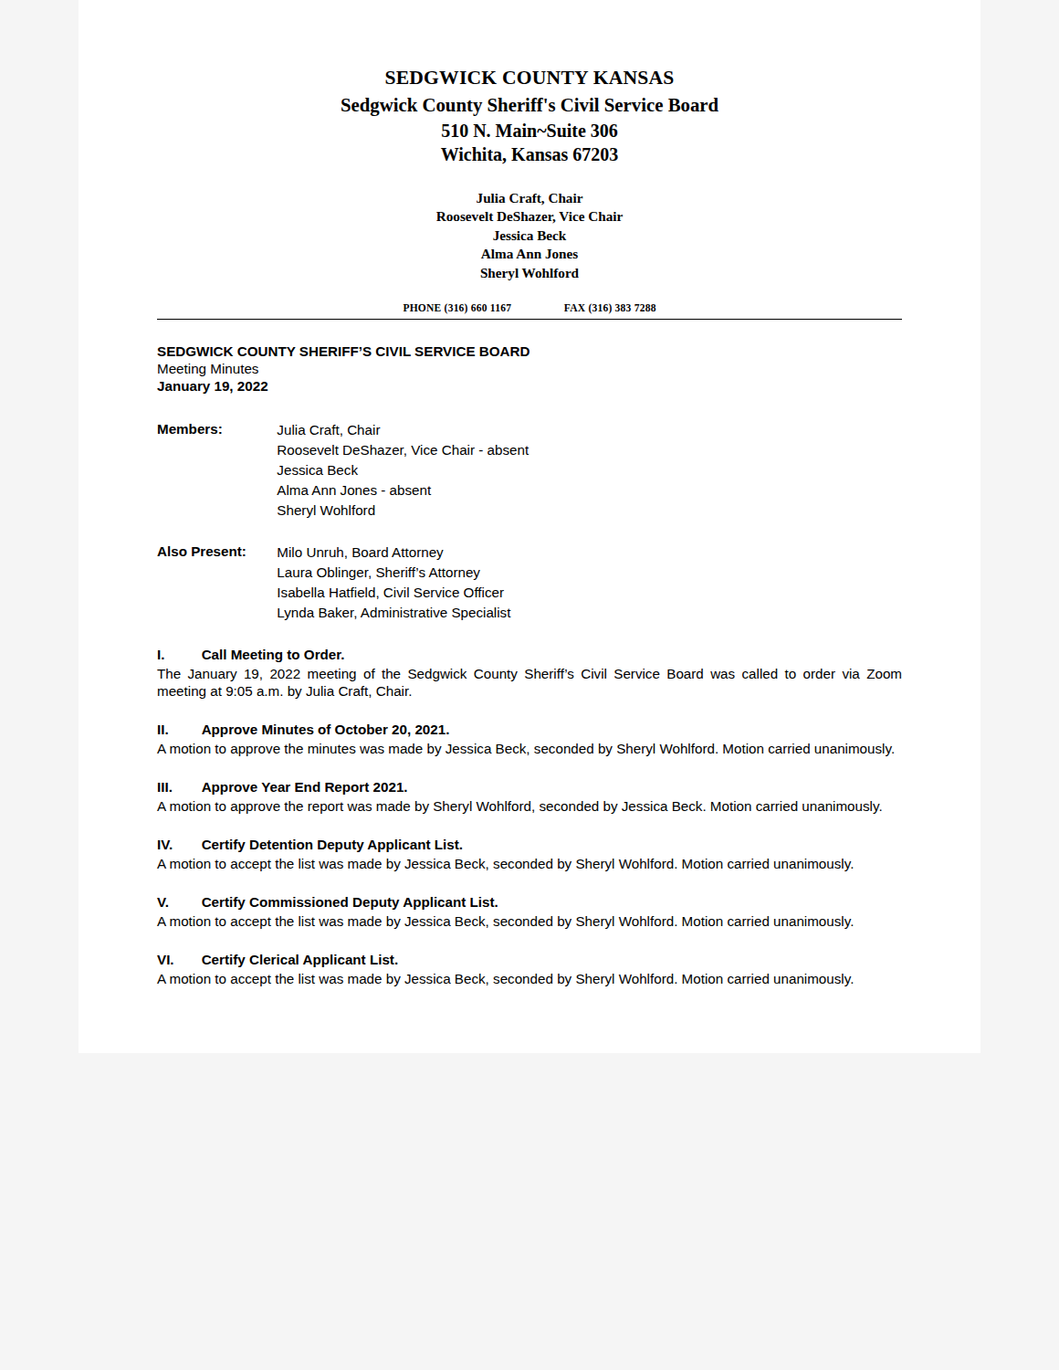SEDGWICK COUNTY KANSAS
Sedgwick County Sheriff's Civil Service Board
510 N. Main~Suite 306
Wichita, Kansas 67203
Julia Craft, Chair
Roosevelt DeShazer, Vice Chair
Jessica Beck
Alma Ann Jones
Sheryl Wohlford
PHONE (316) 660 1167 FAX (316) 383 7288
SEDGWICK COUNTY SHERIFF’S CIVIL SERVICE BOARD
Meeting Minutes
January 19, 2022
| Members: | Julia Craft, Chair Roosevelt DeShazer, Vice Chair - absent Jessica Beck Alma Ann Jones - absent Sheryl Wohlford |
| Also Present: | Milo Unruh, Board Attorney Laura Oblinger, Sheriff’s Attorney Isabella Hatfield, Civil Service Officer Lynda Baker, Administrative Specialist |
I. Call Meeting to Order.
The January 19, 2022 meeting of the Sedgwick County Sheriff’s Civil Service Board was called to order via Zoom meeting at 9:05 a.m. by Julia Craft, Chair.
II. Approve Minutes of October 20, 2021.
A motion to approve the minutes was made by Jessica Beck, seconded by Sheryl Wohlford. Motion carried unanimously.
III. Approve Year End Report 2021.
A motion to approve the report was made by Sheryl Wohlford, seconded by Jessica Beck. Motion carried unanimously.
IV. Certify Detention Deputy Applicant List.
A motion to accept the list was made by Jessica Beck, seconded by Sheryl Wohlford. Motion carried unanimously.
V. Certify Commissioned Deputy Applicant List.
A motion to accept the list was made by Jessica Beck, seconded by Sheryl Wohlford. Motion carried unanimously.
VI. Certify Clerical Applicant List.
A motion to accept the list was made by Jessica Beck, seconded by Sheryl Wohlford. Motion carried unanimously.